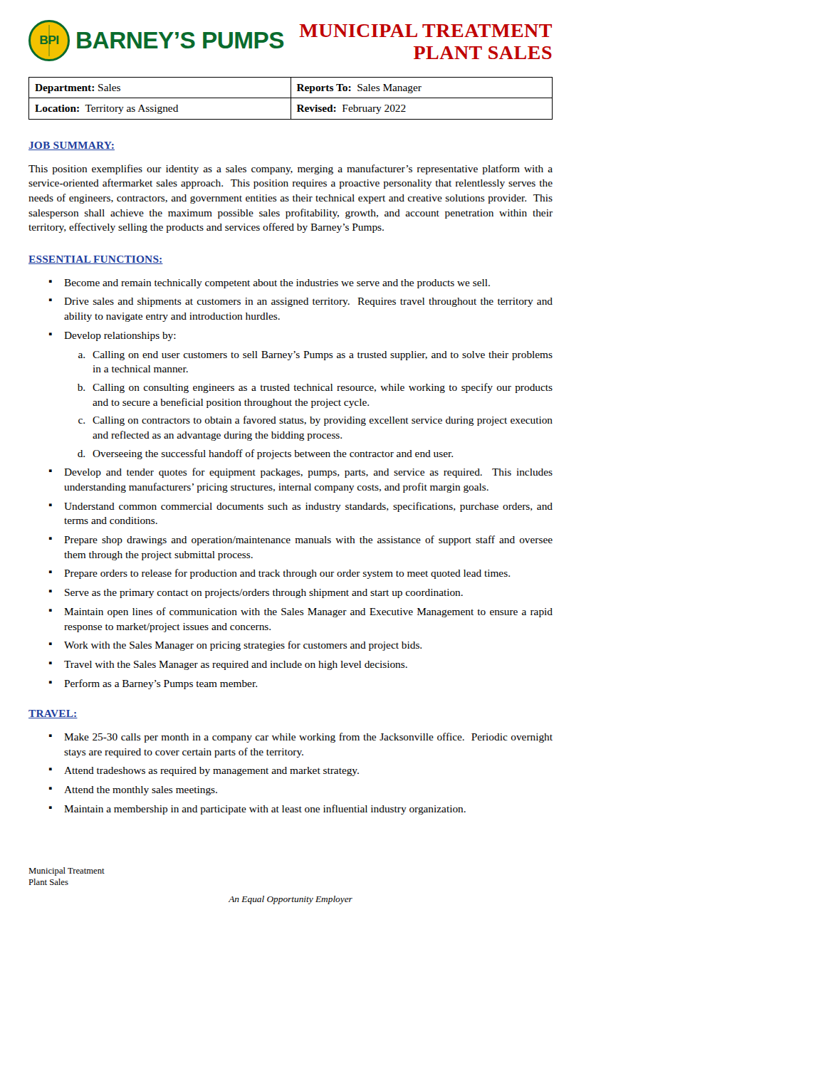BARNEY’S PUMPS
MUNICIPAL TREATMENT
PLANT SALES
| Department: Sales | Reports To: Sales Manager |
| Location: Territory as Assigned | Revised: February 2022 |
JOB SUMMARY:
This position exemplifies our identity as a sales company, merging a manufacturer’s representative platform with a service-oriented aftermarket sales approach. This position requires a proactive personality that relentlessly serves the needs of engineers, contractors, and government entities as their technical expert and creative solutions provider. This salesperson shall achieve the maximum possible sales profitability, growth, and account penetration within their territory, effectively selling the products and services offered by Barney’s Pumps.
ESSENTIAL FUNCTIONS:
Become and remain technically competent about the industries we serve and the products we sell.
Drive sales and shipments at customers in an assigned territory. Requires travel throughout the territory and ability to navigate entry and introduction hurdles.
Develop relationships by:
Calling on end user customers to sell Barney’s Pumps as a trusted supplier, and to solve their problems in a technical manner.
Calling on consulting engineers as a trusted technical resource, while working to specify our products and to secure a beneficial position throughout the project cycle.
Calling on contractors to obtain a favored status, by providing excellent service during project execution and reflected as an advantage during the bidding process.
Overseeing the successful handoff of projects between the contractor and end user.
Develop and tender quotes for equipment packages, pumps, parts, and service as required. This includes understanding manufacturers’ pricing structures, internal company costs, and profit margin goals.
Understand common commercial documents such as industry standards, specifications, purchase orders, and terms and conditions.
Prepare shop drawings and operation/maintenance manuals with the assistance of support staff and oversee them through the project submittal process.
Prepare orders to release for production and track through our order system to meet quoted lead times.
Serve as the primary contact on projects/orders through shipment and start up coordination.
Maintain open lines of communication with the Sales Manager and Executive Management to ensure a rapid response to market/project issues and concerns.
Work with the Sales Manager on pricing strategies for customers and project bids.
Travel with the Sales Manager as required and include on high level decisions.
Perform as a Barney’s Pumps team member.
TRAVEL:
Make 25-30 calls per month in a company car while working from the Jacksonville office. Periodic overnight stays are required to cover certain parts of the territory.
Attend tradeshows as required by management and market strategy.
Attend the monthly sales meetings.
Maintain a membership in and participate with at least one influential industry organization.
Municipal Treatment
Plant Sales
An Equal Opportunity Employer